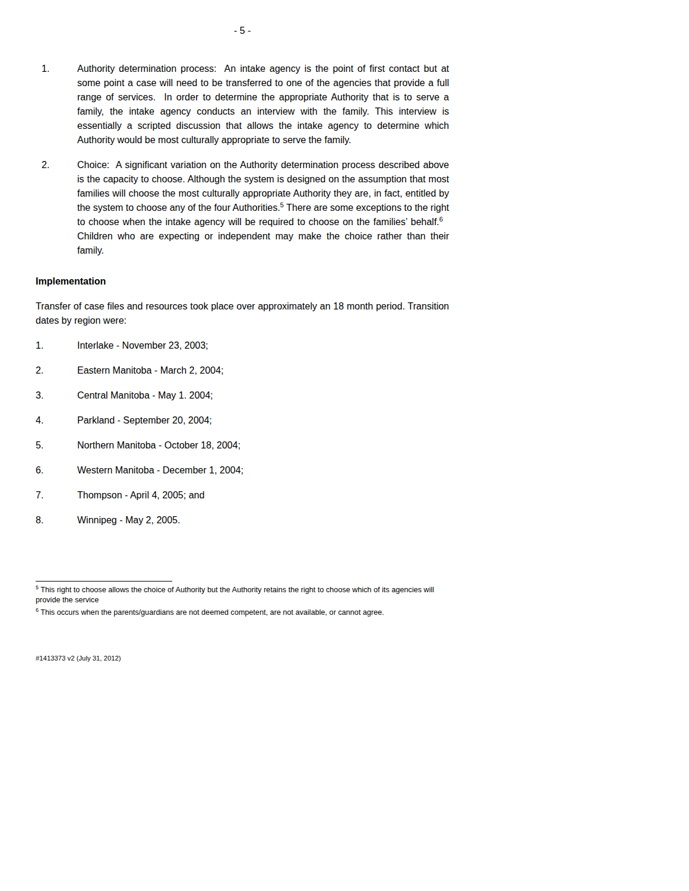- 5 -
Authority determination process: An intake agency is the point of first contact but at some point a case will need to be transferred to one of the agencies that provide a full range of services. In order to determine the appropriate Authority that is to serve a family, the intake agency conducts an interview with the family. This interview is essentially a scripted discussion that allows the intake agency to determine which Authority would be most culturally appropriate to serve the family.
Choice: A significant variation on the Authority determination process described above is the capacity to choose. Although the system is designed on the assumption that most families will choose the most culturally appropriate Authority they are, in fact, entitled by the system to choose any of the four Authorities.5 There are some exceptions to the right to choose when the intake agency will be required to choose on the families’ behalf.6 Children who are expecting or independent may make the choice rather than their family.
Implementation
Transfer of case files and resources took place over approximately an 18 month period. Transition dates by region were:
Interlake - November 23, 2003;
Eastern Manitoba - March 2, 2004;
Central Manitoba - May 1. 2004;
Parkland - September 20, 2004;
Northern Manitoba - October 18, 2004;
Western Manitoba - December 1, 2004;
Thompson - April 4, 2005; and
Winnipeg - May 2, 2005.
5 This right to choose allows the choice of Authority but the Authority retains the right to choose which of its agencies will provide the service
6 This occurs when the parents/guardians are not deemed competent, are not available, or cannot agree.
#1413373 v2 (July 31, 2012)